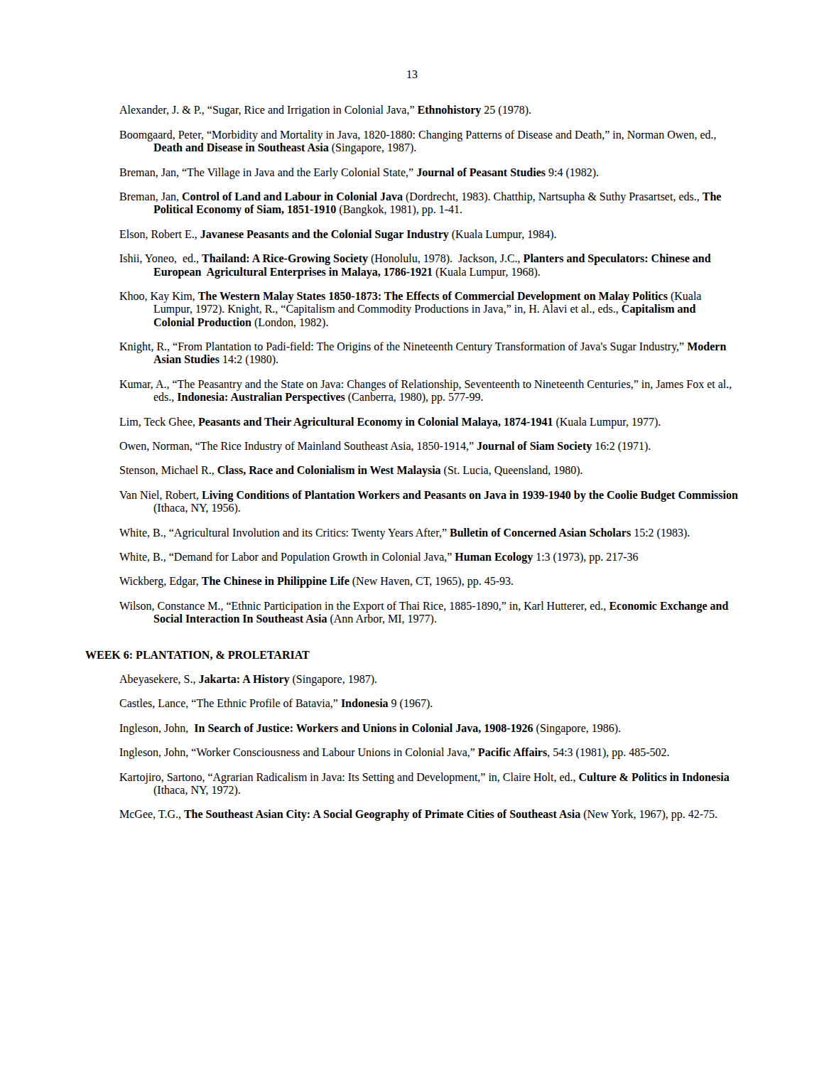13
Alexander, J. & P., “Sugar, Rice and Irrigation in Colonial Java,” Ethnohistory 25 (1978).
Boomgaard, Peter, “Morbidity and Mortality in Java, 1820-1880: Changing Patterns of Disease and Death,” in, Norman Owen, ed., Death and Disease in Southeast Asia (Singapore, 1987).
Breman, Jan, “The Village in Java and the Early Colonial State,” Journal of Peasant Studies 9:4 (1982).
Breman, Jan, Control of Land and Labour in Colonial Java (Dordrecht, 1983). Chatthip, Nartsupha & Suthy Prasartset, eds., The Political Economy of Siam, 1851-1910 (Bangkok, 1981), pp. 1-41.
Elson, Robert E., Javanese Peasants and the Colonial Sugar Industry (Kuala Lumpur, 1984).
Ishii, Yoneo, ed., Thailand: A Rice-Growing Society (Honolulu, 1978). Jackson, J.C., Planters and Speculators: Chinese and European Agricultural Enterprises in Malaya, 1786-1921 (Kuala Lumpur, 1968).
Khoo, Kay Kim, The Western Malay States 1850-1873: The Effects of Commercial Development on Malay Politics (Kuala Lumpur, 1972). Knight, R., “Capitalism and Commodity Productions in Java,” in, H. Alavi et al., eds., Capitalism and Colonial Production (London, 1982).
Knight, R., “From Plantation to Padi-field: The Origins of the Nineteenth Century Transformation of Java's Sugar Industry,” Modern Asian Studies 14:2 (1980).
Kumar, A., “The Peasantry and the State on Java: Changes of Relationship, Seventeenth to Nineteenth Centuries,” in, James Fox et al., eds., Indonesia: Australian Perspectives (Canberra, 1980), pp. 577-99.
Lim, Teck Ghee, Peasants and Their Agricultural Economy in Colonial Malaya, 1874-1941 (Kuala Lumpur, 1977).
Owen, Norman, “The Rice Industry of Mainland Southeast Asia, 1850-1914,” Journal of Siam Society 16:2 (1971).
Stenson, Michael R., Class, Race and Colonialism in West Malaysia (St. Lucia, Queensland, 1980).
Van Niel, Robert, Living Conditions of Plantation Workers and Peasants on Java in 1939-1940 by the Coolie Budget Commission (Ithaca, NY, 1956).
White, B., “Agricultural Involution and its Critics: Twenty Years After,” Bulletin of Concerned Asian Scholars 15:2 (1983).
White, B., “Demand for Labor and Population Growth in Colonial Java,” Human Ecology 1:3 (1973), pp. 217-36
Wickberg, Edgar, The Chinese in Philippine Life (New Haven, CT, 1965), pp. 45-93.
Wilson, Constance M., “Ethnic Participation in the Export of Thai Rice, 1885-1890,” in, Karl Hutterer, ed., Economic Exchange and Social Interaction In Southeast Asia (Ann Arbor, MI, 1977).
WEEK 6: PLANTATION, & PROLETARIAT
Abeyasekere, S., Jakarta: A History (Singapore, 1987).
Castles, Lance, “The Ethnic Profile of Batavia,” Indonesia 9 (1967).
Ingleson, John, In Search of Justice: Workers and Unions in Colonial Java, 1908-1926 (Singapore, 1986).
Ingleson, John, “Worker Consciousness and Labour Unions in Colonial Java,” Pacific Affairs, 54:3 (1981), pp. 485-502.
Kartojiro, Sartono, “Agrarian Radicalism in Java: Its Setting and Development,” in, Claire Holt, ed., Culture & Politics in Indonesia (Ithaca, NY, 1972).
McGee, T.G., The Southeast Asian City: A Social Geography of Primate Cities of Southeast Asia (New York, 1967), pp. 42-75.